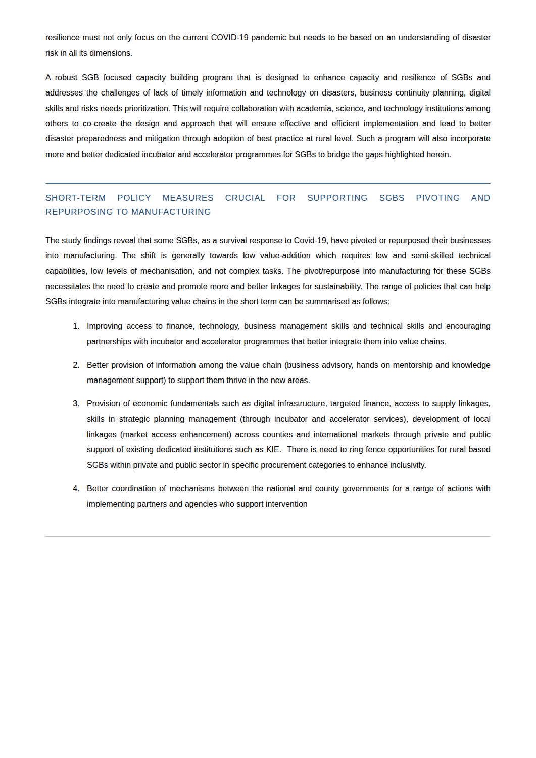resilience must not only focus on the current COVID-19 pandemic but needs to be based on an understanding of disaster risk in all its dimensions.
A robust SGB focused capacity building program that is designed to enhance capacity and resilience of SGBs and addresses the challenges of lack of timely information and technology on disasters, business continuity planning, digital skills and risks needs prioritization. This will require collaboration with academia, science, and technology institutions among others to co-create the design and approach that will ensure effective and efficient implementation and lead to better disaster preparedness and mitigation through adoption of best practice at rural level. Such a program will also incorporate more and better dedicated incubator and accelerator programmes for SGBs to bridge the gaps highlighted herein.
Short-term policy measures crucial for supporting SGBs pivoting and repurposing to manufacturing
The study findings reveal that some SGBs, as a survival response to Covid-19, have pivoted or repurposed their businesses into manufacturing. The shift is generally towards low value-addition which requires low and semi-skilled technical capabilities, low levels of mechanisation, and not complex tasks. The pivot/repurpose into manufacturing for these SGBs necessitates the need to create and promote more and better linkages for sustainability. The range of policies that can help SGBs integrate into manufacturing value chains in the short term can be summarised as follows:
Improving access to finance, technology, business management skills and technical skills and encouraging partnerships with incubator and accelerator programmes that better integrate them into value chains.
Better provision of information among the value chain (business advisory, hands on mentorship and knowledge management support) to support them thrive in the new areas.
Provision of economic fundamentals such as digital infrastructure, targeted finance, access to supply linkages, skills in strategic planning management (through incubator and accelerator services), development of local linkages (market access enhancement) across counties and international markets through private and public support of existing dedicated institutions such as KIE. There is need to ring fence opportunities for rural based SGBs within private and public sector in specific procurement categories to enhance inclusivity.
Better coordination of mechanisms between the national and county governments for a range of actions with implementing partners and agencies who support intervention